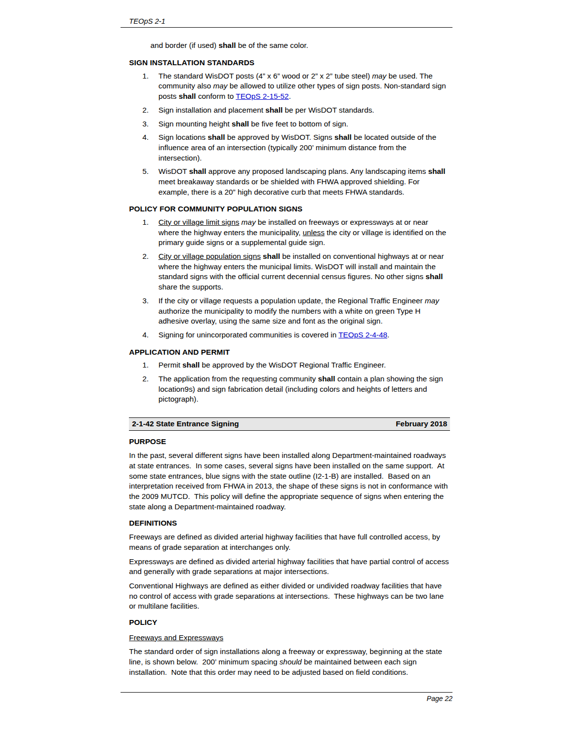TEOpS 2-1
and border (if used) shall be of the same color.
SIGN INSTALLATION STANDARDS
The standard WisDOT posts (4” x 6” wood or 2” x 2” tube steel) may be used. The community also may be allowed to utilize other types of sign posts. Non-standard sign posts shall conform to TEOpS 2-15-52.
Sign installation and placement shall be per WisDOT standards.
Sign mounting height shall be five feet to bottom of sign.
Sign locations shall be approved by WisDOT. Signs shall be located outside of the influence area of an intersection (typically 200’ minimum distance from the intersection).
WisDOT shall approve any proposed landscaping plans. Any landscaping items shall meet breakaway standards or be shielded with FHWA approved shielding. For example, there is a 20” high decorative curb that meets FHWA standards.
POLICY FOR COMMUNITY POPULATION SIGNS
City or village limit signs may be installed on freeways or expressways at or near where the highway enters the municipality, unless the city or village is identified on the primary guide signs or a supplemental guide sign.
City or village population signs shall be installed on conventional highways at or near where the highway enters the municipal limits. WisDOT will install and maintain the standard signs with the official current decennial census figures. No other signs shall share the supports.
If the city or village requests a population update, the Regional Traffic Engineer may authorize the municipality to modify the numbers with a white on green Type H adhesive overlay, using the same size and font as the original sign.
Signing for unincorporated communities is covered in TEOpS 2-4-48.
APPLICATION AND PERMIT
Permit shall be approved by the WisDOT Regional Traffic Engineer.
The application from the requesting community shall contain a plan showing the sign location9s) and sign fabrication detail (including colors and heights of letters and pictograph).
2-1-42 State Entrance Signing February 2018
PURPOSE
In the past, several different signs have been installed along Department-maintained roadways at state entrances. In some cases, several signs have been installed on the same support. At some state entrances, blue signs with the state outline (I2-1-B) are installed. Based on an interpretation received from FHWA in 2013, the shape of these signs is not in conformance with the 2009 MUTCD. This policy will define the appropriate sequence of signs when entering the state along a Department-maintained roadway.
DEFINITIONS
Freeways are defined as divided arterial highway facilities that have full controlled access, by means of grade separation at interchanges only.
Expressways are defined as divided arterial highway facilities that have partial control of access and generally with grade separations at major intersections.
Conventional Highways are defined as either divided or undivided roadway facilities that have no control of access with grade separations at intersections. These highways can be two lane or multilane facilities.
POLICY
Freeways and Expressways
The standard order of sign installations along a freeway or expressway, beginning at the state line, is shown below. 200’ minimum spacing should be maintained between each sign installation. Note that this order may need to be adjusted based on field conditions.
Page 22